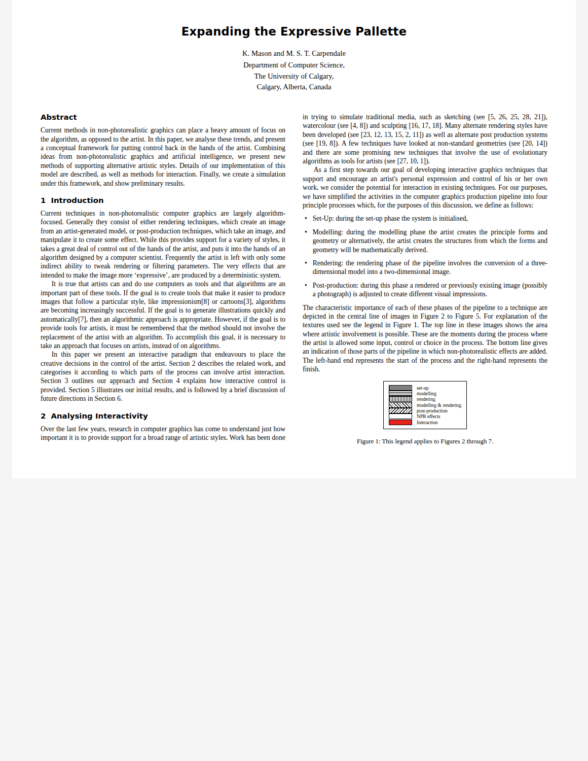Expanding the Expressive Pallette
K. Mason and M. S. T. Carpendale
Department of Computer Science,
The University of Calgary,
Calgary, Alberta, Canada
Abstract
Current methods in non-photorealistic graphics can place a heavy amount of focus on the algorithm, as opposed to the artist. In this paper, we analyse these trends, and present a conceptual framework for putting control back in the hands of the artist. Combining ideas from non-photorealistic graphics and artificial intelligence, we present new methods of supporting alternative artistic styles. Details of our implementation of this model are described, as well as methods for interaction. Finally, we create a simulation under this framework, and show preliminary results.
1 Introduction
Current techniques in non-photorealistic computer graphics are largely algorithm-focused. Generally they consist of either rendering techniques, which create an image from an artist-generated model, or post-production techniques, which take an image, and manipulate it to create some effect. While this provides support for a variety of styles, it takes a great deal of control out of the hands of the artist, and puts it into the hands of an algorithm designed by a computer scientist. Frequently the artist is left with only some indirect ability to tweak rendering or filtering parameters. The very effects that are intended to make the image more ‘expressive’, are produced by a deterministic system.
It is true that artists can and do use computers as tools and that algorithms are an important part of these tools. If the goal is to create tools that make it easier to produce images that follow a particular style, like impressionism[8] or cartoons[3], algorithms are becoming increasingly successful. If the goal is to generate illustrations quickly and automatically[7], then an algorithmic approach is appropriate. However, if the goal is to provide tools for artists, it must be remembered that the method should not involve the replacement of the artist with an algorithm. To accomplish this goal, it is necessary to take an approach that focuses on artists, instead of on algorithms.
In this paper we present an interactive paradigm that endeavours to place the creative decisions in the control of the artist. Section 2 describes the related work, and categorises it according to which parts of the process can involve artist interaction. Section 3 outlines our approach and Section 4 explains how interactive control is provided. Section 5 illustrates our initial results, and is followed by a brief discussion of future directions in Section 6.
2 Analysing Interactivity
Over the last few years, research in computer graphics has come to understand just how important it is to provide support for a broad range of artistic styles. Work has been done in trying to simulate traditional media, such as sketching (see [5, 26, 25, 28, 21]), watercolour (see [4, 8]) and sculpting [16, 17, 18]. Many alternate rendering styles have been developed (see [23, 12, 13, 15, 2, 11]) as well as alternate post production systems (see [19, 8]). A few techniques have looked at non-standard geometries (see [20, 14]) and there are some promising new techniques that involve the use of evolutionary algorithms as tools for artists (see [27, 10, 1]).
As a first step towards our goal of developing interactive graphics techniques that support and encourage an artist's personal expression and control of his or her own work, we consider the potential for interaction in existing techniques. For our purposes, we have simplified the activities in the computer graphics production pipeline into four principle processes which, for the purposes of this discussion, we define as follows:
Set-Up: during the set-up phase the system is initialised,
Modelling: during the modelling phase the artist creates the principle forms and geometry or alternatively, the artist creates the structures from which the forms and geometry will be mathematically derived.
Rendering: the rendering phase of the pipeline involves the conversion of a three-dimensional model into a two-dimensional image.
Post-production: during this phase a rendered or previously existing image (possibly a photograph) is adjusted to create different visual impressions.
The characteristic importance of each of these phases of the pipeline to a technique are depicted in the central line of images in Figure 2 to Figure 5. For explanation of the textures used see the legend in Figure 1. The top line in these images shows the area where artistic involvement is possible. These are the moments during the process where the artist is allowed some input, control or choice in the process. The bottom line gives an indication of those parts of the pipeline in which non-photorealistic effects are added. The left-hand end represents the start of the process and the right-hand represents the finish.
| | set-up |
| | modelling |
| | rendering |
| | modelling & rendering |
| | post-production |
| | NPR effects |
| | Interaction |
Figure 1: This legend applies to Figures 2 through 7.